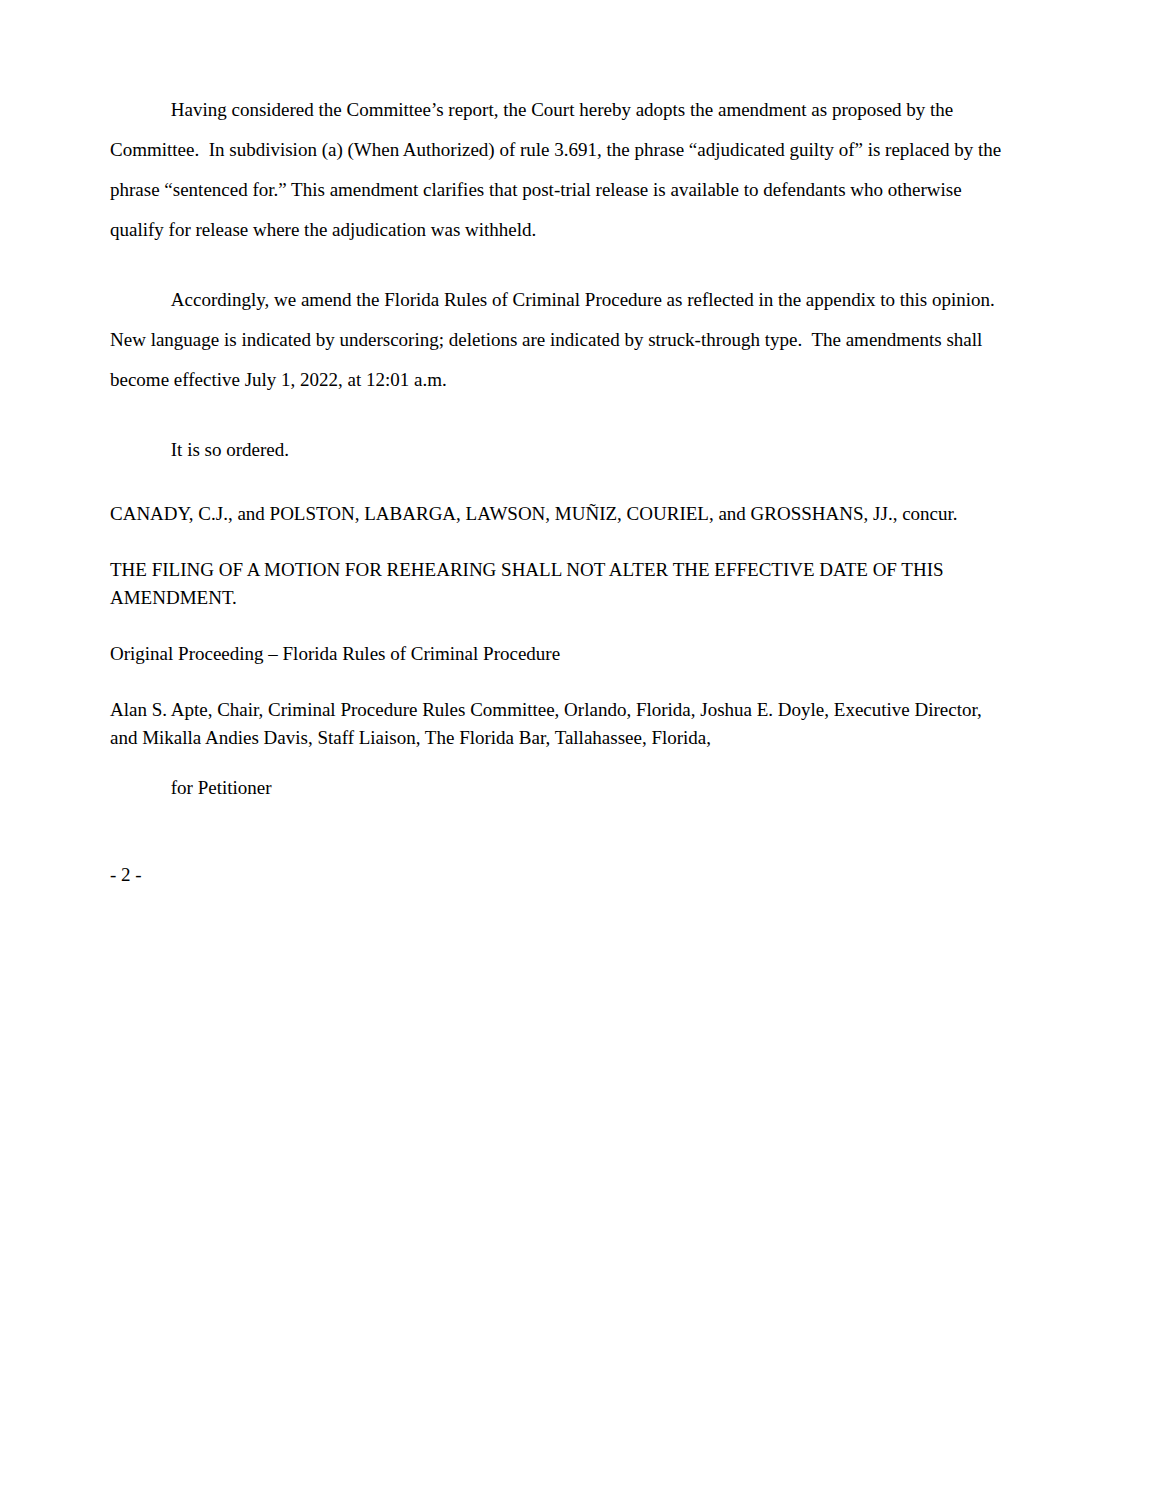Having considered the Committee’s report, the Court hereby adopts the amendment as proposed by the Committee. In subdivision (a) (When Authorized) of rule 3.691, the phrase “adjudicated guilty of” is replaced by the phrase “sentenced for.” This amendment clarifies that post-trial release is available to defendants who otherwise qualify for release where the adjudication was withheld.
Accordingly, we amend the Florida Rules of Criminal Procedure as reflected in the appendix to this opinion. New language is indicated by underscoring; deletions are indicated by struck-through type. The amendments shall become effective July 1, 2022, at 12:01 a.m.
It is so ordered.
CANADY, C.J., and POLSTON, LABARGA, LAWSON, MUÑIZ, COURIEL, and GROSSHANS, JJ., concur.
THE FILING OF A MOTION FOR REHEARING SHALL NOT ALTER THE EFFECTIVE DATE OF THIS AMENDMENT.
Original Proceeding – Florida Rules of Criminal Procedure
Alan S. Apte, Chair, Criminal Procedure Rules Committee, Orlando, Florida, Joshua E. Doyle, Executive Director, and Mikalla Andies Davis, Staff Liaison, The Florida Bar, Tallahassee, Florida,
for Petitioner
- 2 -